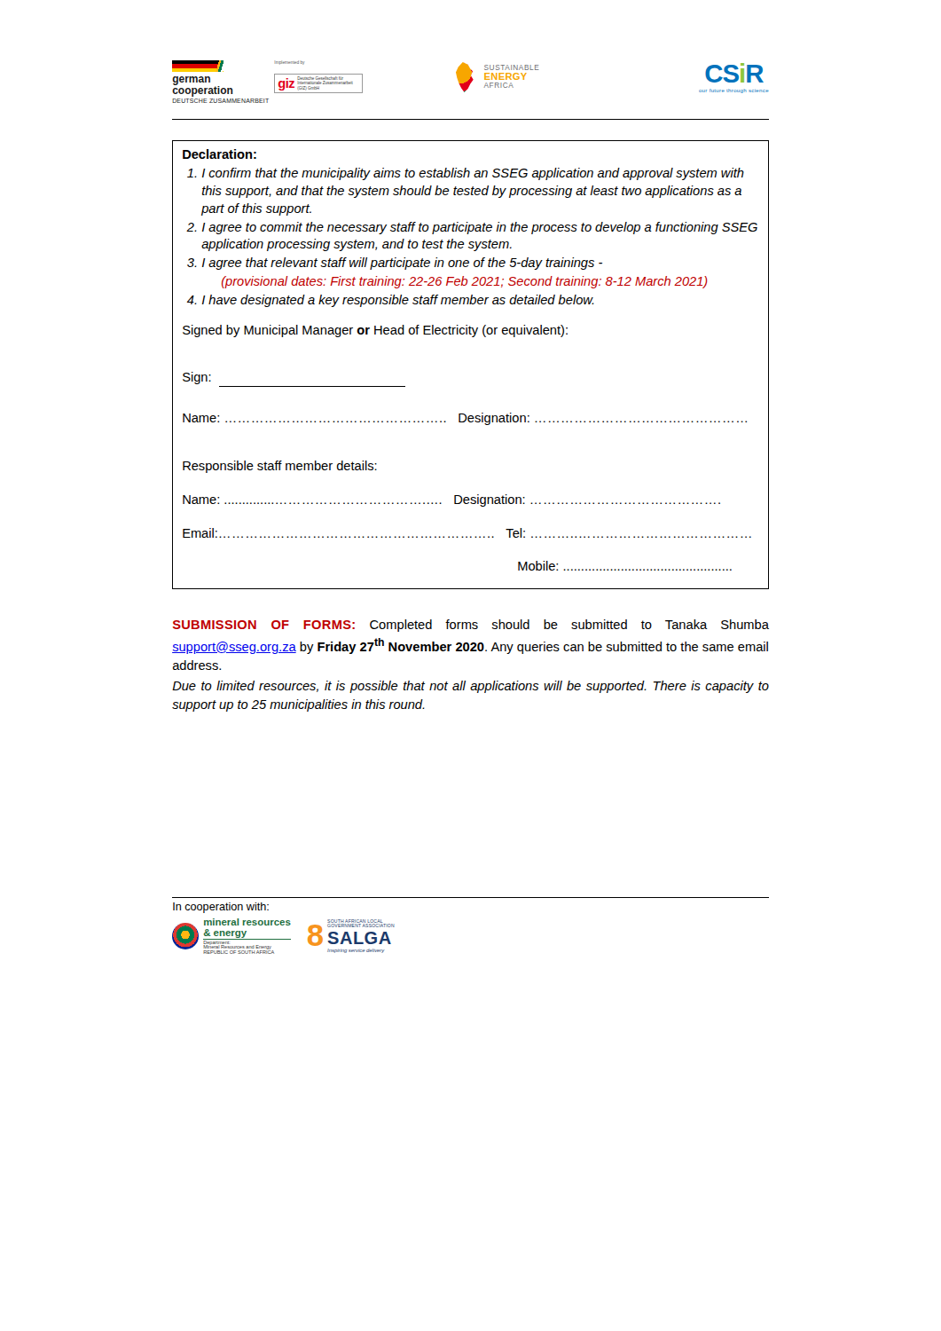german
cooperation
DEUTSCHE ZUSAMMENARBEIT
Implemented by
giz Deutsche Gesellschaft für Internationale Zusammenarbeit (GIZ) GmbH
SUSTAINABLE
ENERGY
AFRICA
CSi R
our future through science
Declaration:
I confirm that the municipality aims to establish an SSEG application and approval system with this support, and that the system should be tested by processing at least two applications as a part of this support.
I agree to commit the necessary staff to participate in the process to develop a functioning SSEG application processing system, and to test the system.
I agree that relevant staff will participate in one of the 5-day trainings - (provisional dates: First training: 22-26 Feb 2021; Second training: 8-12 March 2021)
I have designated a key responsible staff member as detailed below.
Signed by Municipal Manager or Head of Electricity (or equivalent):
Sign:
Name: ………………………………………….. Designation: …………………………………………
Responsible staff member details:
Name: ..............……………………………..... Designation: …………………………………….
Email:…………………………………………………….. Tel: ………..…………………………………
Mobile: ...............................................
SUBMISSION OF FORMS: Completed forms should be submitted to Tanaka Shumba support@sseg.org.za by Friday 27th November 2020. Any queries can be submitted to the same email address. Due to limited resources, it is possible that not all applications will be supported. There is capacity to support up to 25 municipalities in this round.
In cooperation with:
mineral resources
& energy
Department:
Mineral Resources and Energy
REPUBLIC OF SOUTH AFRICA
8
SOUTH AFRICAN LOCAL
GOVERNMENT ASSOCIATION
SALGA
Inspiring service delivery